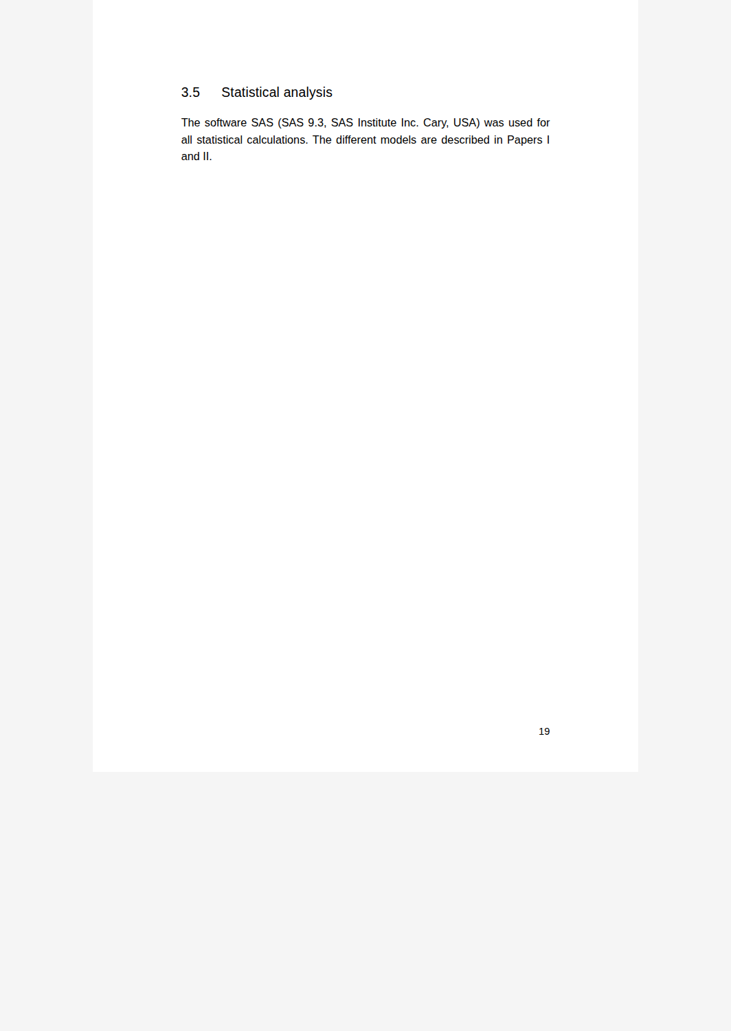3.5 Statistical analysis
The software SAS (SAS 9.3, SAS Institute Inc. Cary, USA) was used for all statistical calculations. The different models are described in Papers I and II.
19